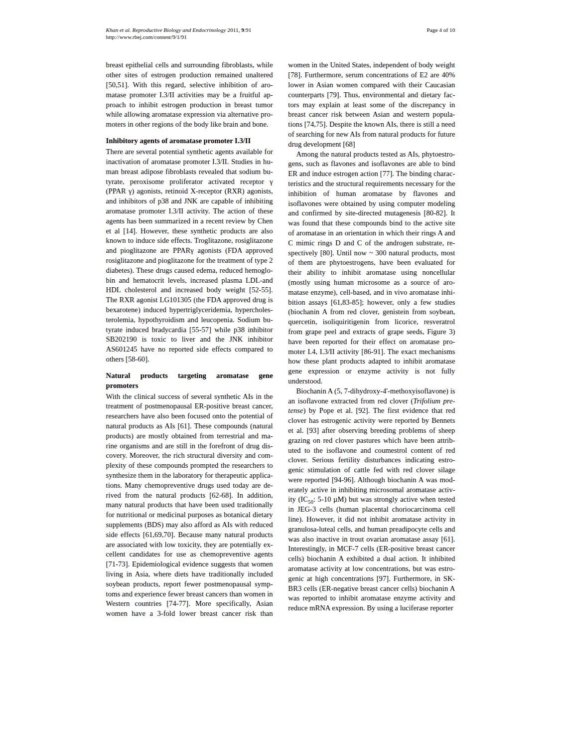Khan et al. Reproductive Biology and Endocrinology 2011, 9:91
http://www.rbej.com/content/9/1/91
Page 4 of 10
breast epithelial cells and surrounding fibroblasts, while other sites of estrogen production remained unaltered [50,51]. With this regard, selective inhibition of aromatase promoter I.3/II activities may be a fruitful approach to inhibit estrogen production in breast tumor while allowing aromatase expression via alternative promoters in other regions of the body like brain and bone.
Inhibitory agents of aromatase promoter I.3/II
There are several potential synthetic agents available for inactivation of aromatase promoter I.3/II. Studies in human breast adipose fibroblasts revealed that sodium butyrate, peroxisome proliferator activated receptor γ (PPAR γ) agonists, retinoid X-receptor (RXR) agonists, and inhibitors of p38 and JNK are capable of inhibiting aromatase promoter I.3/II activity. The action of these agents has been summarized in a recent review by Chen et al [14]. However, these synthetic products are also known to induce side effects. Troglitazone, rosiglitazone and pioglitazone are PPARγ agonists (FDA approved rosiglitazone and pioglitazone for the treatment of type 2 diabetes). These drugs caused edema, reduced hemoglobin and hematocrit levels, increased plasma LDL-and HDL cholesterol and increased body weight [52-55]. The RXR agonist LG101305 (the FDA approved drug is bexarotene) induced hypertriglyceridemia, hypercholesterolemia, hypothyroidism and leucopenia. Sodium butyrate induced bradycardia [55-57] while p38 inhibitor SB202190 is toxic to liver and the JNK inhibitor AS601245 have no reported side effects compared to others [58-60].
Natural products targeting aromatase gene promoters
With the clinical success of several synthetic AIs in the treatment of postmenopausal ER-positive breast cancer, researchers have also been focused onto the potential of natural products as AIs [61]. These compounds (natural products) are mostly obtained from terrestrial and marine organisms and are still in the forefront of drug discovery. Moreover, the rich structural diversity and complexity of these compounds prompted the researchers to synthesize them in the laboratory for therapeutic applications. Many chemopreventive drugs used today are derived from the natural products [62-68]. In addition, many natural products that have been used traditionally for nutritional or medicinal purposes as botanical dietary supplements (BDS) may also afford as AIs with reduced side effects [61,69,70]. Because many natural products are associated with low toxicity, they are potentially excellent candidates for use as chemopreventive agents [71-73]. Epidemiological evidence suggests that women living in Asia, where diets have traditionally included soybean products, report fewer postmenopausal symptoms and experience fewer breast cancers than women in Western countries [74-77]. More specifically, Asian women have a 3-fold lower breast cancer risk than women in the United States, independent of body weight [78]. Furthermore, serum concentrations of E2 are 40% lower in Asian women compared with their Caucasian counterparts [79]. Thus, environmental and dietary factors may explain at least some of the discrepancy in breast cancer risk between Asian and western populations [74,75]. Despite the known AIs, there is still a need of searching for new AIs from natural products for future drug development [68]
Among the natural products tested as AIs, phytoestrogens, such as flavones and isoflavones are able to bind ER and induce estrogen action [77]. The binding characteristics and the structural requirements necessary for the inhibition of human aromatase by flavones and isoflavones were obtained by using computer modeling and confirmed by site-directed mutagenesis [80-82]. It was found that these compounds bind to the active site of aromatase in an orientation in which their rings A and C mimic rings D and C of the androgen substrate, respectively [80]. Until now ~ 300 natural products, most of them are phytoestrogens, have been evaluated for their ability to inhibit aromatase using noncellular (mostly using human microsome as a source of aromatase enzyme), cell-based, and in vivo aromatase inhibition assays [61,83-85]; however, only a few studies (biochanin A from red clover, genistein from soybean, quercetin, isoliquiritigenin from licorice, resveratrol from grape peel and extracts of grape seeds, Figure 3) have been reported for their effect on aromatase promoter I.4, I.3/II activity [86-91]. The exact mechanisms how these plant products adapted to inhibit aromatase gene expression or enzyme activity is not fully understood.
Biochanin A (5, 7-dihydroxy-4'-methoxyisoflavone) is an isoflavone extracted from red clover (Trifolium pretense) by Pope et al. [92]. The first evidence that red clover has estrogenic activity were reported by Bennets et al. [93] after observing breeding problems of sheep grazing on red clover pastures which have been attributed to the isoflavone and coumestrol content of red clover. Serious fertility disturbances indicating estrogenic stimulation of cattle fed with red clover silage were reported [94-96]. Although biochanin A was moderately active in inhibiting microsomal aromatase activity (IC50: 5-10 µM) but was strongly active when tested in JEG-3 cells (human placental choriocarcinoma cell line). However, it did not inhibit aromatase activity in granulosa-luteal cells, and human preadipocyte cells and was also inactive in trout ovarian aromatase assay [61]. Interestingly, in MCF-7 cells (ER-positive breast cancer cells) biochanin A exhibited a dual action. It inhibited aromatase activity at low concentrations, but was estrogenic at high concentrations [97]. Furthermore, in SK-BR3 cells (ER-negative breast cancer cells) biochanin A was reported to inhibit aromatase enzyme activity and reduce mRNA expression. By using a luciferase reporter